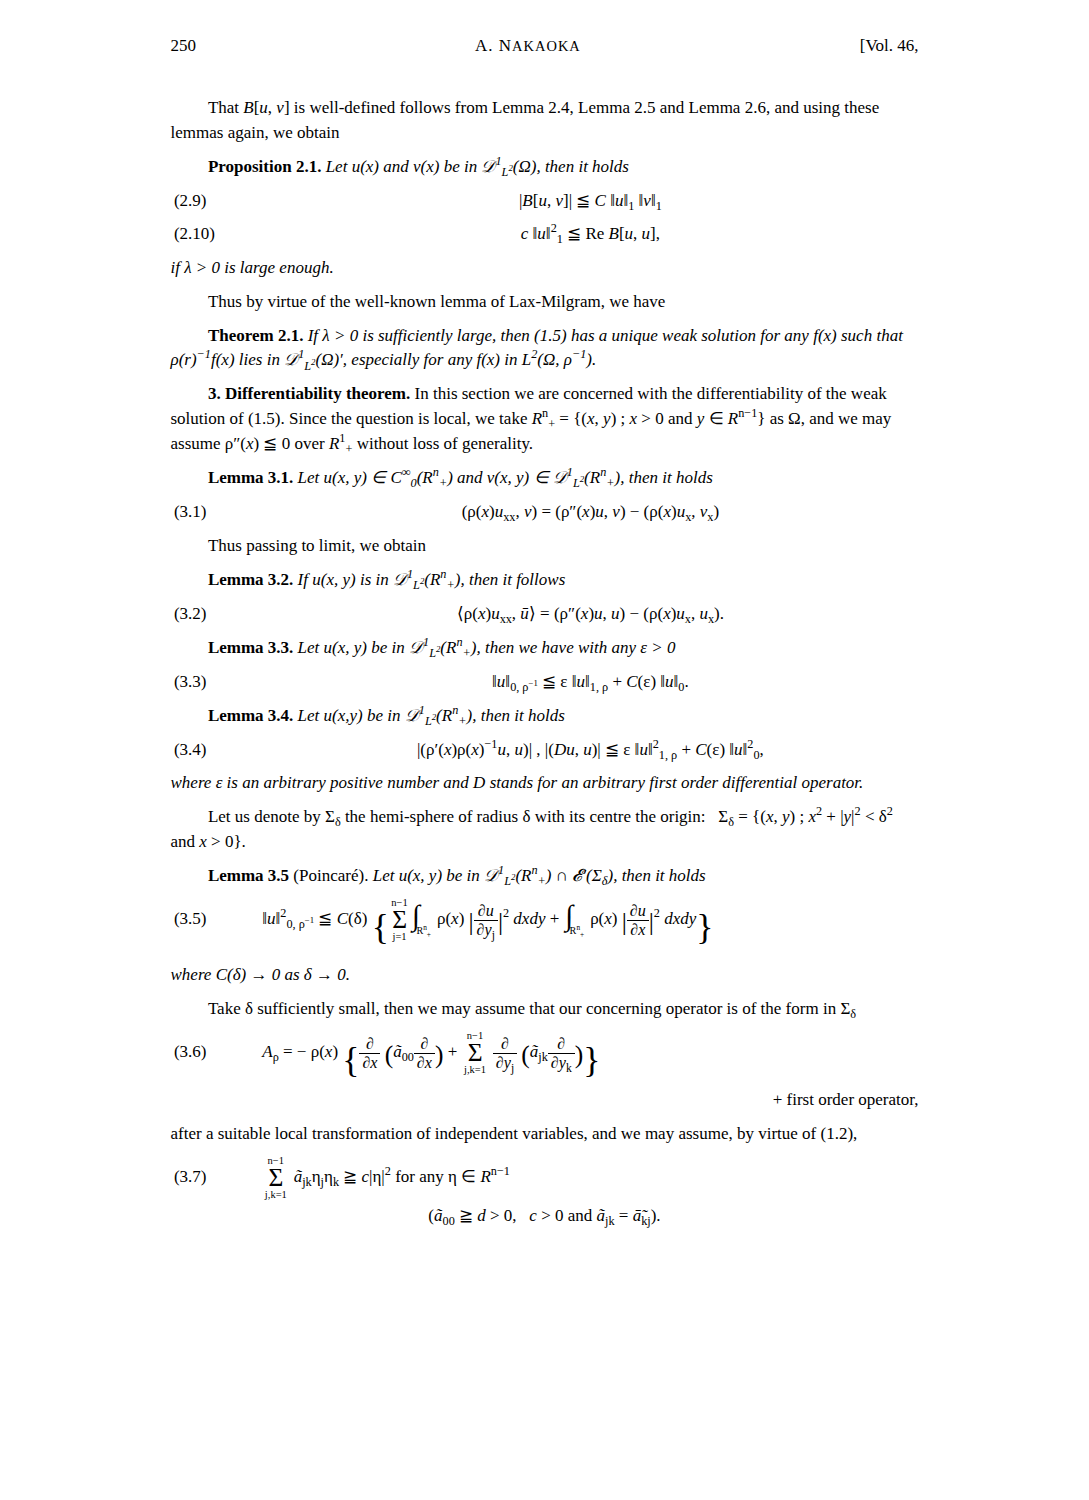250 A. NAKAOKA [Vol. 46,
That B[u, v] is well-defined follows from Lemma 2.4, Lemma 2.5 and Lemma 2.6, and using these lemmas again, we obtain
Proposition 2.1. Let u(x) and v(x) be in 𝒟1L2(Ω), then it holds
(2.9) |B[u, v]| ≦ C ‖u‖1 ‖v‖1
(2.10) c ‖u‖21 ≦ Re B[u, u],
if λ > 0 is large enough.
Thus by virtue of the well-known lemma of Lax-Milgram, we have
Theorem 2.1. If λ > 0 is sufficiently large, then (1.5) has a unique weak solution for any f(x) such that ρ(r)−1f(x) lies in 𝒟1L2(Ω)′, especially for any f(x) in L2(Ω, ρ−1).
3. Differentiability theorem. In this section we are concerned with the differentiability of the weak solution of (1.5). Since the question is local, we take Rn+ = {(x, y) ; x > 0 and y ∈ Rn−1} as Ω, and we may assume ρ″(x) ≦ 0 over R1+ without loss of generality.
Lemma 3.1. Let u(x, y) ∈ C∞0(Rn+) and v(x, y) ∈ 𝒟1L2(Rn+), then it holds
(3.1) (ρ(x)uxx, v) = (ρ″(x)u, v) − (ρ(x)ux, vx)
Thus passing to limit, we obtain
Lemma 3.2. If u(x, y) is in 𝒟1L2(Rn+), then it follows
(3.2) ⟨ρ(x)uxx, ū⟩ = (ρ″(x)u, u) − (ρ(x)ux, ux).
Lemma 3.3. Let u(x, y) be in 𝒟1L2(Rn+), then we have with any ε > 0
(3.3) ‖u‖0, ρ−1 ≦ ε ‖u‖1, ρ + C(ε) ‖u‖0.
Lemma 3.4. Let u(x,y) be in 𝒟1L2(Rn+), then it holds
(3.4) |(ρ′(x)ρ(x)−1u, u)| , |(Du, u)| ≦ ε ‖u‖21, ρ + C(ε) ‖u‖20,
where ε is an arbitrary positive number and D stands for an arbitrary first order differential operator.
Let us denote by Σδ the hemi-sphere of radius δ with its centre the origin: Σδ = {(x, y) ; x2 + |y|2 < δ2 and x > 0}.
Lemma 3.5 (Poincaré). Let u(x, y) be in 𝒟1L2(Rn+) ∩ 𝓔′(Σδ), then it holds
(3.5) ‖u‖20, ρ−1 ≦ C(δ) {n−1 Σj=1∫Rn+ ρ(x) |∂u∂yj|2 dxdy + ∫Rn+ ρ(x) |∂u∂x|2 dxdy}
where C(δ) → 0 as δ → 0.
Take δ sufficiently small, then we may assume that our concerning operator is of the form in Σδ
(3.6) Aρ = − ρ(x) {∂∂x (ã00∂∂x) + n−1 Σj,k=1 ∂∂yj (ãjk∂∂yk)}
+ first order operator,
after a suitable local transformation of independent variables, and we may assume, by virtue of (1.2),
(3.7) n−1 Σj,k=1 ãjkηjηk ≧ c|η|2 for any η ∈ Rn−1
(ã00 ≧ d > 0, c > 0 and ãjk = ā̃kj).